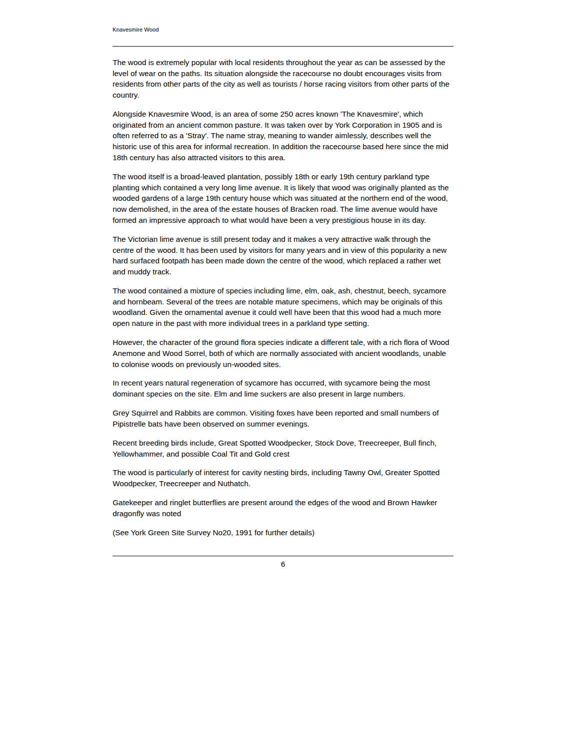Knavesmire Wood
The wood is extremely popular with local residents throughout the year as can be assessed by the level of wear on the paths. Its situation alongside the racecourse no doubt encourages visits from residents from other parts of the city as well as tourists / horse racing visitors from other parts of the country.
Alongside Knavesmire Wood, is an area of some 250 acres known 'The Knavesmire', which originated from an ancient common pasture. It was taken over by York Corporation in 1905 and is often referred to as a 'Stray'. The name stray, meaning to wander aimlessly, describes well the historic use of this area for informal recreation. In addition the racecourse based here since the mid 18th century has also attracted visitors to this area.
The wood itself is a broad-leaved plantation, possibly 18th or early 19th century parkland type planting which contained a very long lime avenue. It is likely that wood was originally planted as the wooded gardens of a large 19th century house which was situated at the northern end of the wood, now demolished, in the area of the estate houses of Bracken road. The lime avenue would have formed an impressive approach to what would have been a very prestigious house in its day.
The Victorian lime avenue is still present today and it makes a very attractive walk through the centre of the wood. It has been used by visitors for many years and in view of this popularity a new hard surfaced footpath has been made down the centre of the wood, which replaced a rather wet and muddy track.
The wood contained a mixture of species including lime, elm, oak, ash, chestnut, beech, sycamore and hornbeam. Several of the trees are notable mature specimens, which may be originals of this woodland. Given the ornamental avenue it could well have been that this wood had a much more open nature in the past with more individual trees in a parkland type setting.
However, the character of the ground flora species indicate a different tale, with a rich flora of Wood Anemone and Wood Sorrel, both of which are normally associated with ancient woodlands, unable to colonise woods on previously un-wooded sites.
In recent years natural regeneration of sycamore has occurred, with sycamore being the most dominant species on the site. Elm and lime suckers are also present in large numbers.
Grey Squirrel and Rabbits are common. Visiting foxes have been reported and small numbers of Pipistrelle bats have been observed on summer evenings.
Recent breeding birds include, Great Spotted Woodpecker, Stock Dove, Treecreeper, Bull finch, Yellowhammer, and possible Coal Tit and Gold crest
The wood is particularly of interest for cavity nesting birds, including Tawny Owl, Greater Spotted Woodpecker, Treecreeper and Nuthatch.
Gatekeeper and ringlet butterflies are present around the edges of the wood and Brown Hawker dragonfly was noted
(See York Green Site Survey No20, 1991 for further details)
6